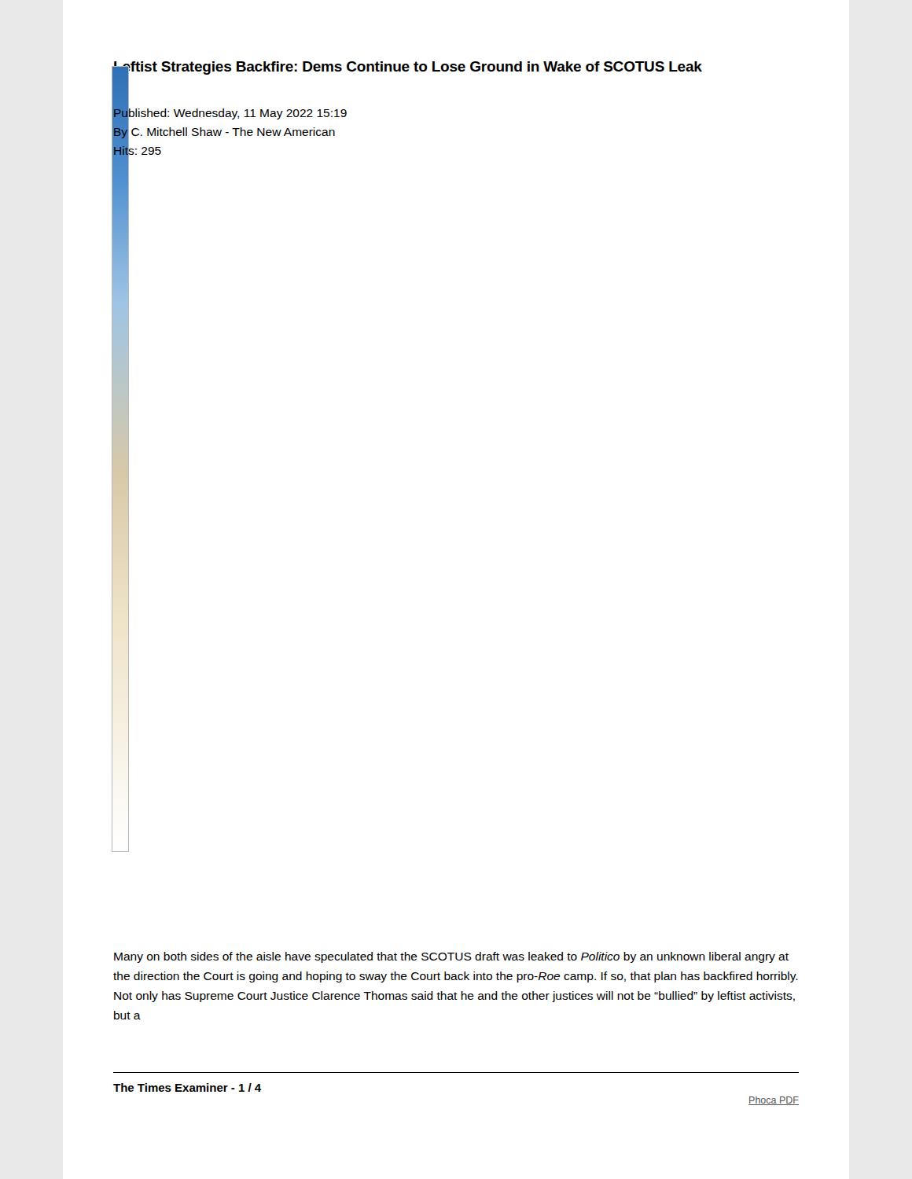Leftist Strategies Backfire: Dems Continue to Lose Ground in Wake of SCOTUS Leak
Published: Wednesday, 11 May 2022 15:19 By C. Mitchell Shaw - The New American Hits: 295
Many on both sides of the aisle have speculated that the SCOTUS draft was leaked to Politico by an unknown liberal angry at the direction the Court is going and hoping to sway the Court back into the pro-Roe camp. If so, that plan has backfired horribly. Not only has Supreme Court Justice Clarence Thomas said that he and the other justices will not be “bullied” by leftist activists, but a
The Times Examiner - 1 / 4
Phoca PDF